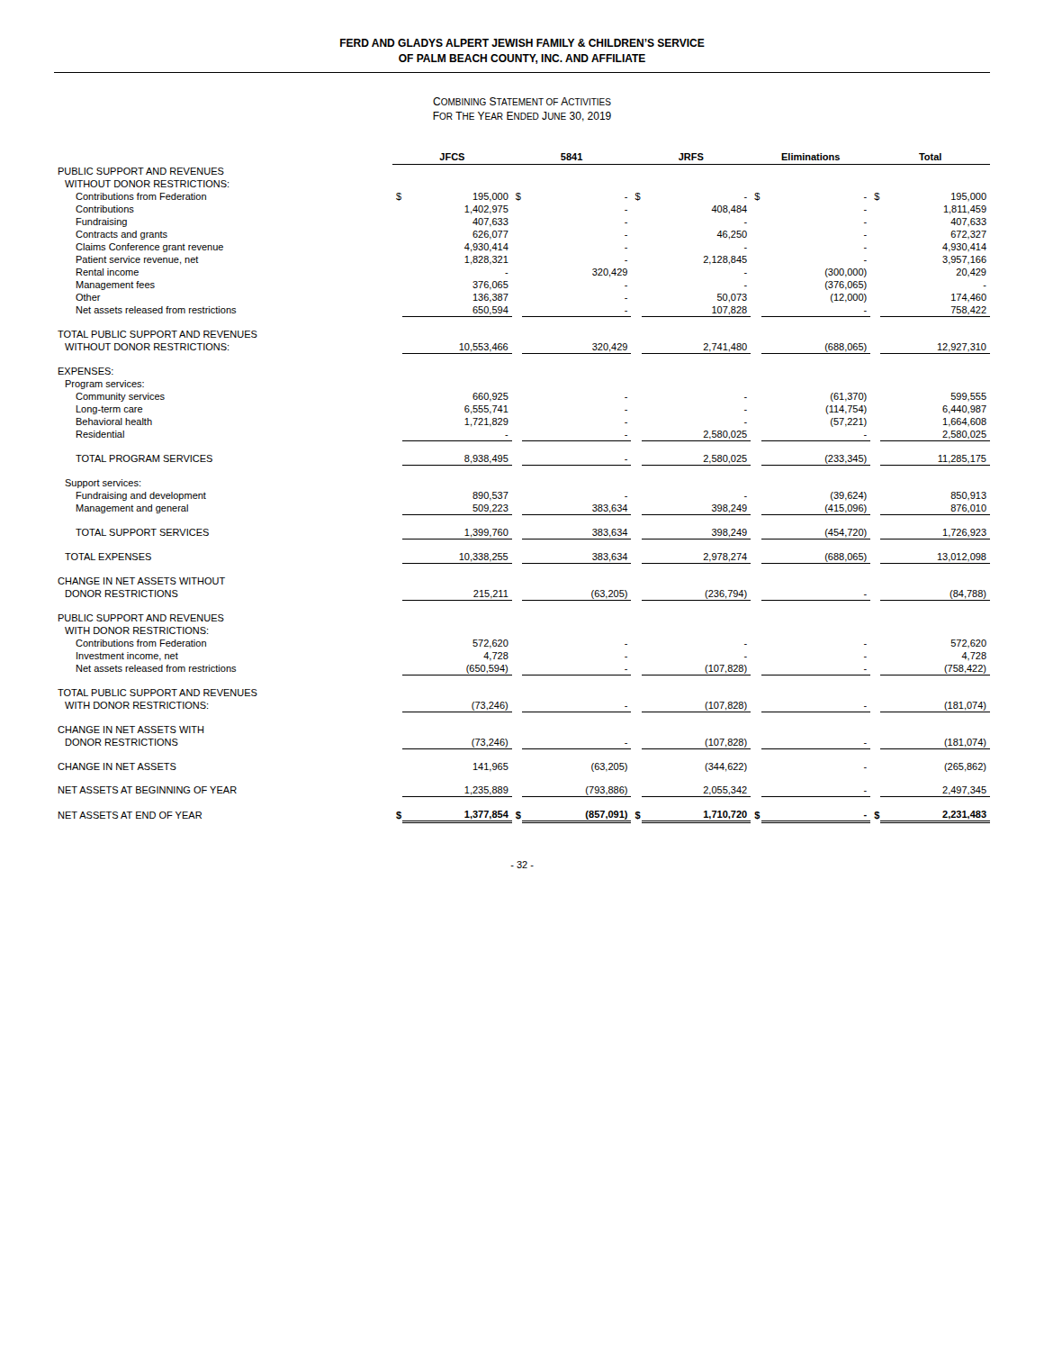FERD AND GLADYS ALPERT JEWISH FAMILY & CHILDREN’S SERVICE
OF PALM BEACH COUNTY, INC. AND AFFILIATE
COMBINING STATEMENT OF ACTIVITIES
FOR THE YEAR ENDED JUNE 30, 2019
| | JFCS | 5841 | JRFS | Eliminations | Total |
| PUBLIC SUPPORT AND REVENUES | |
| WITHOUT DONOR RESTRICTIONS: | |
| Contributions from Federation | $ | 195,000 | $ | - | $ | - | $ | - | $ | 195,000 |
| Contributions | | 1,402,975 | | - | | 408,484 | | - | | 1,811,459 |
| Fundraising | | 407,633 | | - | | - | | - | | 407,633 |
| Contracts and grants | | 626,077 | | - | | 46,250 | | - | | 672,327 |
| Claims Conference grant revenue | | 4,930,414 | | - | | - | | - | | 4,930,414 |
| Patient service revenue, net | | 1,828,321 | | - | | 2,128,845 | | - | | 3,957,166 |
| Rental income | | - | | 320,429 | | - | | (300,000) | | 20,429 |
| Management fees | | 376,065 | | - | | - | | (376,065) | | - |
| Other | | 136,387 | | - | | 50,073 | | (12,000) | | 174,460 |
| Net assets released from restrictions | | 650,594 | | - | | 107,828 | | - | | 758,422 |
| TOTAL PUBLIC SUPPORT AND REVENUES | |
| WITHOUT DONOR RESTRICTIONS: | | 10,553,466 | | 320,429 | | 2,741,480 | | (688,065) | | 12,927,310 |
| EXPENSES: | |
| Program services: | |
| Community services | | 660,925 | | - | | - | | (61,370) | | 599,555 |
| Long-term care | | 6,555,741 | | - | | - | | (114,754) | | 6,440,987 |
| Behavioral health | | 1,721,829 | | - | | - | | (57,221) | | 1,664,608 |
| Residential | | - | | - | | 2,580,025 | | - | | 2,580,025 |
| TOTAL PROGRAM SERVICES | | 8,938,495 | | - | | 2,580,025 | | (233,345) | | 11,285,175 |
| Support services: | |
| Fundraising and development | | 890,537 | | - | | - | | (39,624) | | 850,913 |
| Management and general | | 509,223 | | 383,634 | | 398,249 | | (415,096) | | 876,010 |
| TOTAL SUPPORT SERVICES | | 1,399,760 | | 383,634 | | 398,249 | | (454,720) | | 1,726,923 |
| TOTAL EXPENSES | | 10,338,255 | | 383,634 | | 2,978,274 | | (688,065) | | 13,012,098 |
| CHANGE IN NET ASSETS WITHOUT | |
| DONOR RESTRICTIONS | | 215,211 | | (63,205) | | (236,794) | | - | | (84,788) |
| PUBLIC SUPPORT AND REVENUES | |
| WITH DONOR RESTRICTIONS: | |
| Contributions from Federation | | 572,620 | | - | | - | | - | | 572,620 |
| Investment income, net | | 4,728 | | - | | - | | - | | 4,728 |
| Net assets released from restrictions | | (650,594) | | - | | (107,828) | | - | | (758,422) |
| TOTAL PUBLIC SUPPORT AND REVENUES | |
| WITH DONOR RESTRICTIONS: | | (73,246) | | - | | (107,828) | | - | | (181,074) |
| CHANGE IN NET ASSETS WITH | |
| DONOR RESTRICTIONS | | (73,246) | | - | | (107,828) | | - | | (181,074) |
| CHANGE IN NET ASSETS | | 141,965 | | (63,205) | | (344,622) | | - | | (265,862) |
| NET ASSETS AT BEGINNING OF YEAR | | 1,235,889 | | (793,886) | | 2,055,342 | | - | | 2,497,345 |
| NET ASSETS AT END OF YEAR | $ | 1,377,854 | $ | (857,091) | $ | 1,710,720 | $ | - | $ | 2,231,483 |
- 32 -